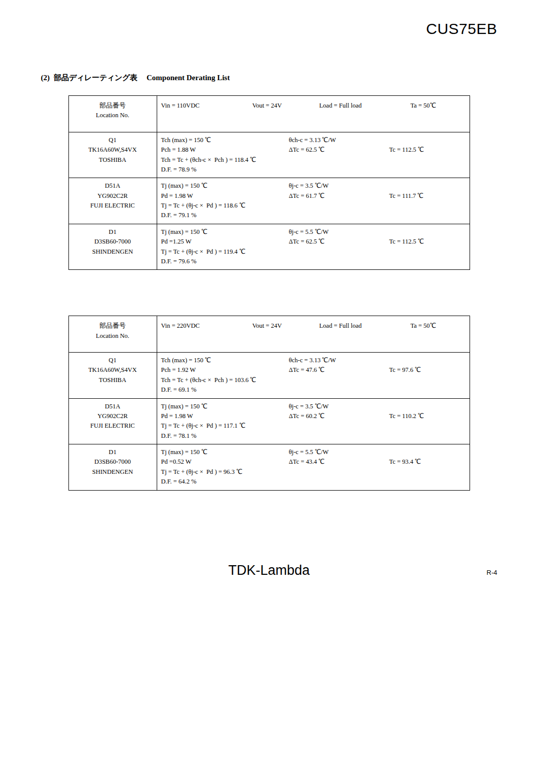CUS75EB
(2) 部品ディレーティング表Component Derating List
| 部品番号 Location No. | Vin = 110VDC Vout = 24V Load = Full load Ta = 50℃ |
| Q1 TK16A60W,S4VX TOSHIBA | Tch (max) = 150 ℃ θch-c = 3.13 ℃/W Pch = 1.88 W ΔTc = 62.5 ℃ Tc = 112.5 ℃ Tch = Tc + (θch-c × Pch ) = 118.4 ℃ D.F. = 78.9 % |
| D51A YG902C2R FUJI ELECTRIC | Tj (max) = 150 ℃ θj-c = 3.5 ℃/W Pd = 1.98 W ΔTc = 61.7 ℃ Tc = 111.7 ℃ Tj = Tc + (θj-c × Pd ) = 118.6 ℃ D.F. = 79.1 % |
| D1 D3SB60-7000 SHINDENGEN | Tj (max) = 150 ℃ θj-c = 5.5 ℃/W Pd =1.25 W ΔTc = 62.5 ℃ Tc = 112.5 ℃ Tj = Tc + (θj-c × Pd ) = 119.4 ℃ D.F. = 79.6 % |
| 部品番号 Location No. | Vin = 220VDC Vout = 24V Load = Full load Ta = 50℃ |
| Q1 TK16A60W,S4VX TOSHIBA | Tch (max) = 150 ℃ θch-c = 3.13 ℃/W Pch = 1.92 W ΔTc = 47.6 ℃ Tc = 97.6 ℃ Tch = Tc + (θch-c × Pch ) = 103.6 ℃ D.F. = 69.1 % |
| D51A YG902C2R FUJI ELECTRIC | Tj (max) = 150 ℃ θj-c = 3.5 ℃/W Pd = 1.98 W ΔTc = 60.2 ℃ Tc = 110.2 ℃ Tj = Tc + (θj-c × Pd ) = 117.1 ℃ D.F. = 78.1 % |
| D1 D3SB60-7000 SHINDENGEN | Tj (max) = 150 ℃ θj-c = 5.5 ℃/W Pd =0.52 W ΔTc = 43.4 ℃ Tc = 93.4 ℃ Tj = Tc + (θj-c × Pd ) = 96.3 ℃ D.F. = 64.2 % |
TDK-Lambda
R-4